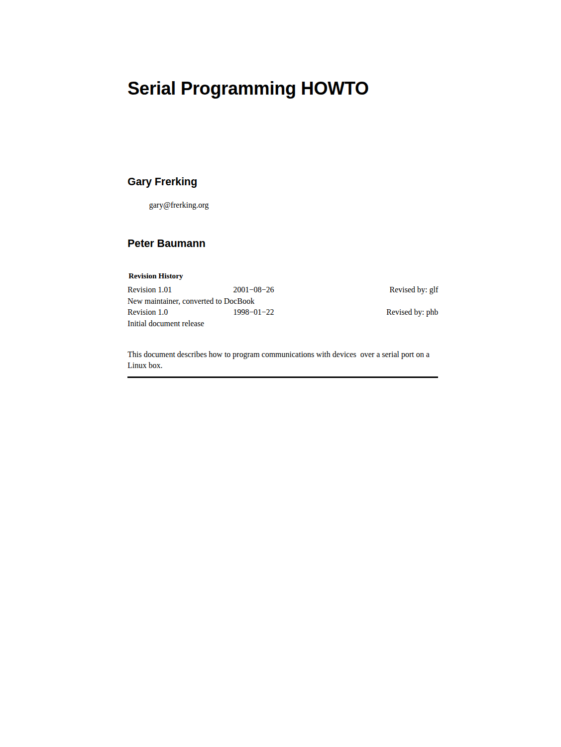Serial Programming HOWTO
Gary Frerking
gary@frerking.org
Peter Baumann
Revision History
| Revision 1.01 | 2001−08−26 | Revised by: glf |
| New maintainer, converted to DocBook |
| Revision 1.0 | 1998−01−22 | Revised by: phb |
| Initial document release |
This document describes how to program communications with devices over a serial port on a Linux box.